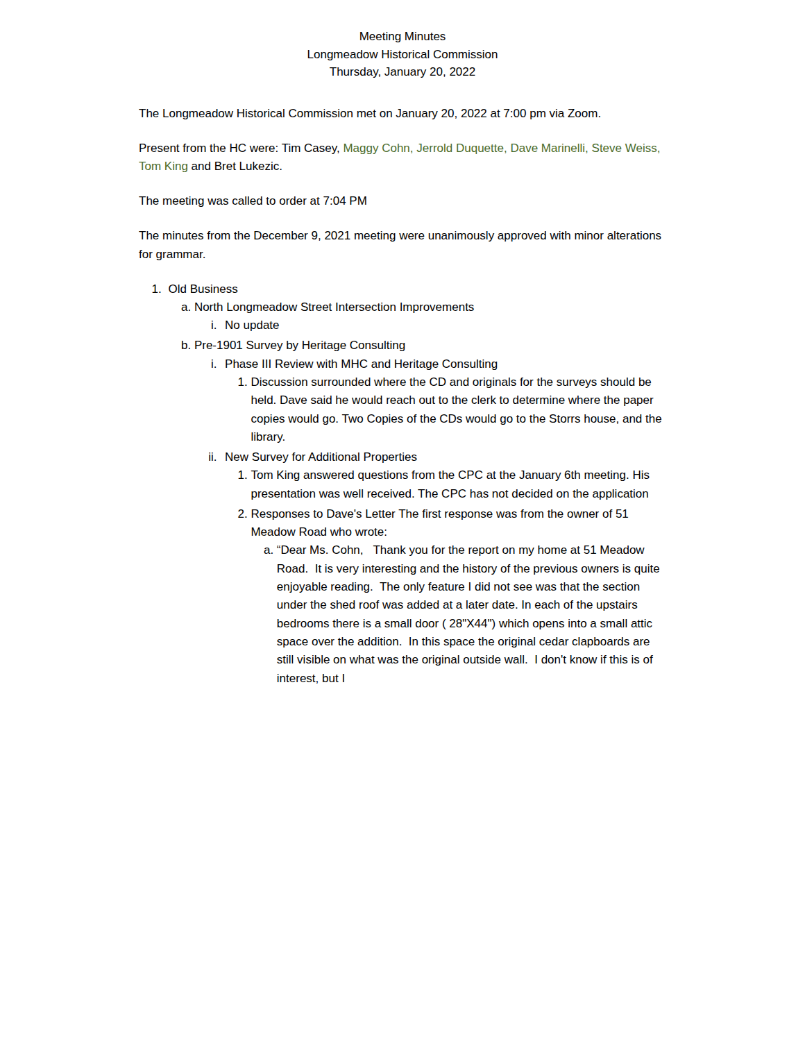Meeting Minutes
Longmeadow Historical Commission
Thursday, January 20, 2022
The Longmeadow Historical Commission met on January 20, 2022 at 7:00 pm via Zoom.
Present from the HC were: Tim Casey, Maggy Cohn, Jerrold Duquette, Dave Marinelli, Steve Weiss, Tom King and Bret Lukezic.
The meeting was called to order at 7:04 PM
The minutes from the December 9, 2021 meeting were unanimously approved with minor alterations for grammar.
Old Business
North Longmeadow Street Intersection Improvements
No update
Pre-1901 Survey by Heritage Consulting
Phase III Review with MHC and Heritage Consulting
Discussion surrounded where the CD and originals for the surveys should be held. Dave said he would reach out to the clerk to determine where the paper copies would go. Two Copies of the CDs would go to the Storrs house, and the library.
New Survey for Additional Properties
Tom King answered questions from the CPC at the January 6th meeting. His presentation was well received. The CPC has not decided on the application
Responses to Dave's Letter The first response was from the owner of 51 Meadow Road who wrote:
“Dear Ms. Cohn, Thank you for the report on my home at 51 Meadow Road. It is very interesting and the history of the previous owners is quite enjoyable reading. The only feature I did not see was that the section under the shed roof was added at a later date. In each of the upstairs bedrooms there is a small door ( 28"X44") which opens into a small attic space over the addition. In this space the original cedar clapboards are still visible on what was the original outside wall. I don't know if this is of interest, but I